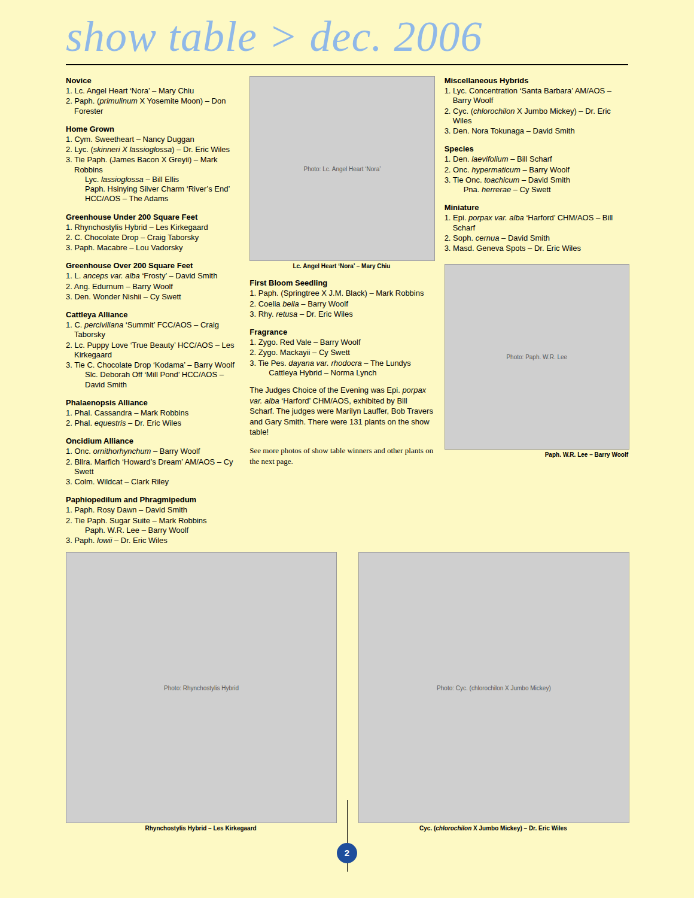show table > dec. 2006
Novice
1. Lc. Angel Heart ‘Nora’ – Mary Chiu
2. Paph. (primulinum X Yosemite Moon) – Don Forester
Home Grown
1. Cym. Sweetheart – Nancy Duggan
2. Lyc. (skinneri X lassioglossa) – Dr. Eric Wiles
3. Tie Paph. (James Bacon X Greyii) – Mark Robbins Lyc. lassioglossa – Bill Ellis Paph. Hsinying Silver Charm ‘River’s End’ HCC/AOS – The Adams
Greenhouse Under 200 Square Feet
1. Rhynchostylis Hybrid – Les Kirkegaard
2. C. Chocolate Drop – Craig Taborsky
3. Paph. Macabre – Lou Vadorsky
Greenhouse Over 200 Square Feet
1. L. anceps var. alba ‘Frosty’ – David Smith
2. Ang. Edurnum – Barry Woolf
3. Den. Wonder Nishii – Cy Swett
Cattleya Alliance
1. C. perciviliana ‘Summit’ FCC/AOS – Craig Taborsky
2. Lc. Puppy Love ‘True Beauty’ HCC/AOS – Les Kirkegaard
3. Tie C. Chocolate Drop ‘Kodama’ – Barry Woolf Slc. Deborah Off ‘Mill Pond’ HCC/AOS – David Smith
Phalaenopsis Alliance
1. Phal. Cassandra – Mark Robbins
2. Phal. equestris – Dr. Eric Wiles
Oncidium Alliance
1. Onc. ornithorhynchum – Barry Woolf
2. Bllra. Marfich ‘Howard’s Dream’ AM/AOS – Cy Swett
3. Colm. Wildcat – Clark Riley
Paphiopedilum and Phragmipedum
1. Paph. Rosy Dawn – David Smith
2. Tie Paph. Sugar Suite – Mark Robbins Paph. W.R. Lee – Barry Woolf
3. Paph. lowii – Dr. Eric Wiles
Photo: Lc. Angel Heart ‘Nora’
Lc. Angel Heart ‘Nora’ – Mary Chiu
First Bloom Seedling
1. Paph. (Springtree X J.M. Black) – Mark Robbins
2. Coelia bella – Barry Woolf
3. Rhy. retusa – Dr. Eric Wiles
Fragrance
1. Zygo. Red Vale – Barry Woolf
2. Zygo. Mackayii – Cy Swett
3. Tie Pes. dayana var. rhodocra – The Lundys Cattleya Hybrid – Norma Lynch
The Judges Choice of the Evening was Epi. porpax var. alba ‘Harford’ CHM/AOS, exhibited by Bill Scharf. The judges were Marilyn Lauffer, Bob Travers and Gary Smith. There were 131 plants on the show table!
See more photos of show table winners and other plants on the next page.
Miscellaneous Hybrids
1. Lyc. Concentration ‘Santa Barbara’ AM/AOS – Barry Woolf
2. Cyc. (chlorochilon X Jumbo Mickey) – Dr. Eric Wiles
3. Den. Nora Tokunaga – David Smith
Species
1. Den. laevifolium – Bill Scharf
2. Onc. hypermaticum – Barry Woolf
3. Tie Onc. toachicum – David Smith Pna. herrerae – Cy Swett
Miniature
1. Epi. porpax var. alba ‘Harford’ CHM/AOS – Bill Scharf
2. Soph. cernua – David Smith
3. Masd. Geneva Spots – Dr. Eric Wiles
Photo: Paph. W.R. Lee
Paph. W.R. Lee – Barry Woolf
Photo: Rhynchostylis Hybrid
Rhynchostylis Hybrid – Les Kirkegaard
Photo: Cyc. (chlorochilon X Jumbo Mickey)
Cyc. (chlorochilon X Jumbo Mickey) – Dr. Eric Wiles
2